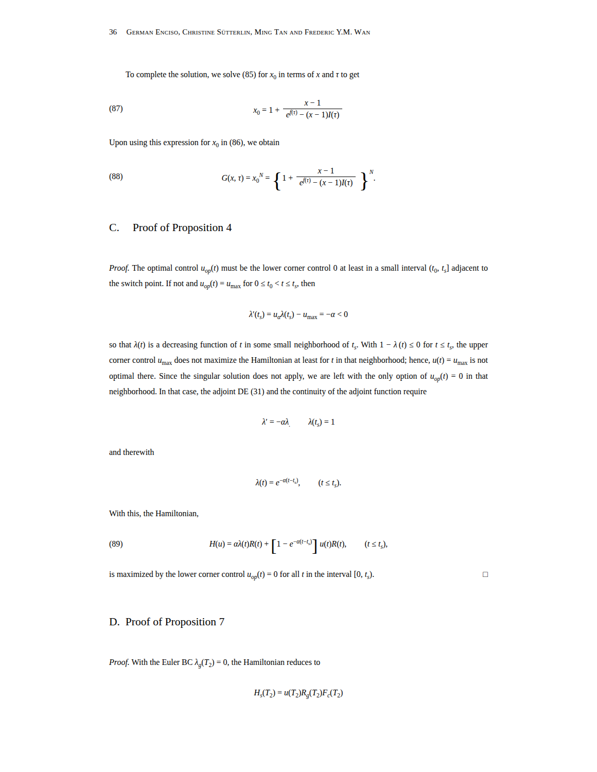36 German Enciso, Christine Sütterlin, Ming Tan and Frederic Y.M. Wan
To complete the solution, we solve (85) for x0 in terms of x and τ to get
(87)
x0 = 1 + x − 1 ef(τ) − (x − 1)I(τ)
Upon using this expression for x0 in (86), we obtain
(88)
G(x, τ) = x0N = {1 + x − 1 ef(τ) − (x − 1)I(τ) }N.
C. Proof of Proposition 4
Proof. The optimal control uop(t) must be the lower corner control 0 at least in a small interval (t0, ts] adjacent to the switch point. If not and uop(t) = umax for 0 ≤ t0 < t ≤ ts, then
λ′(ts) = uα λ(ts) − umax = −α < 0
so that λ(t) is a decreasing function of t in some small neighborhood of ts. With 1 − λ (t) ≤ 0 for t ≤ ts, the upper corner control umax does not maximize the Hamiltonian at least for t in that neighborhood; hence, u(t) = umax is not optimal there. Since the singular solution does not apply, we are left with the only option of uop(t) = 0 in that neighborhood. In that case, the adjoint DE (31) and the continuity of the adjoint function require
λ′ = −αλ. λ(ts) = 1
and therewith
λ(t) = e−α(t−ts), (t ≤ ts).
With this, the Hamiltonian,
(89)
H(u) = αλ(t)R(t) + [1 − e−α(t−ts)] u(t)R(t), (t ≤ ts),
is maximized by the lower corner control uop(t) = 0 for all t in the interval [0, ts).□
D. Proof of Proposition 7
Proof. With the Euler BC λg(T2) = 0, the Hamiltonian reduces to
Hs(T2) = u(T2)Rg(T2)Fc(T2)